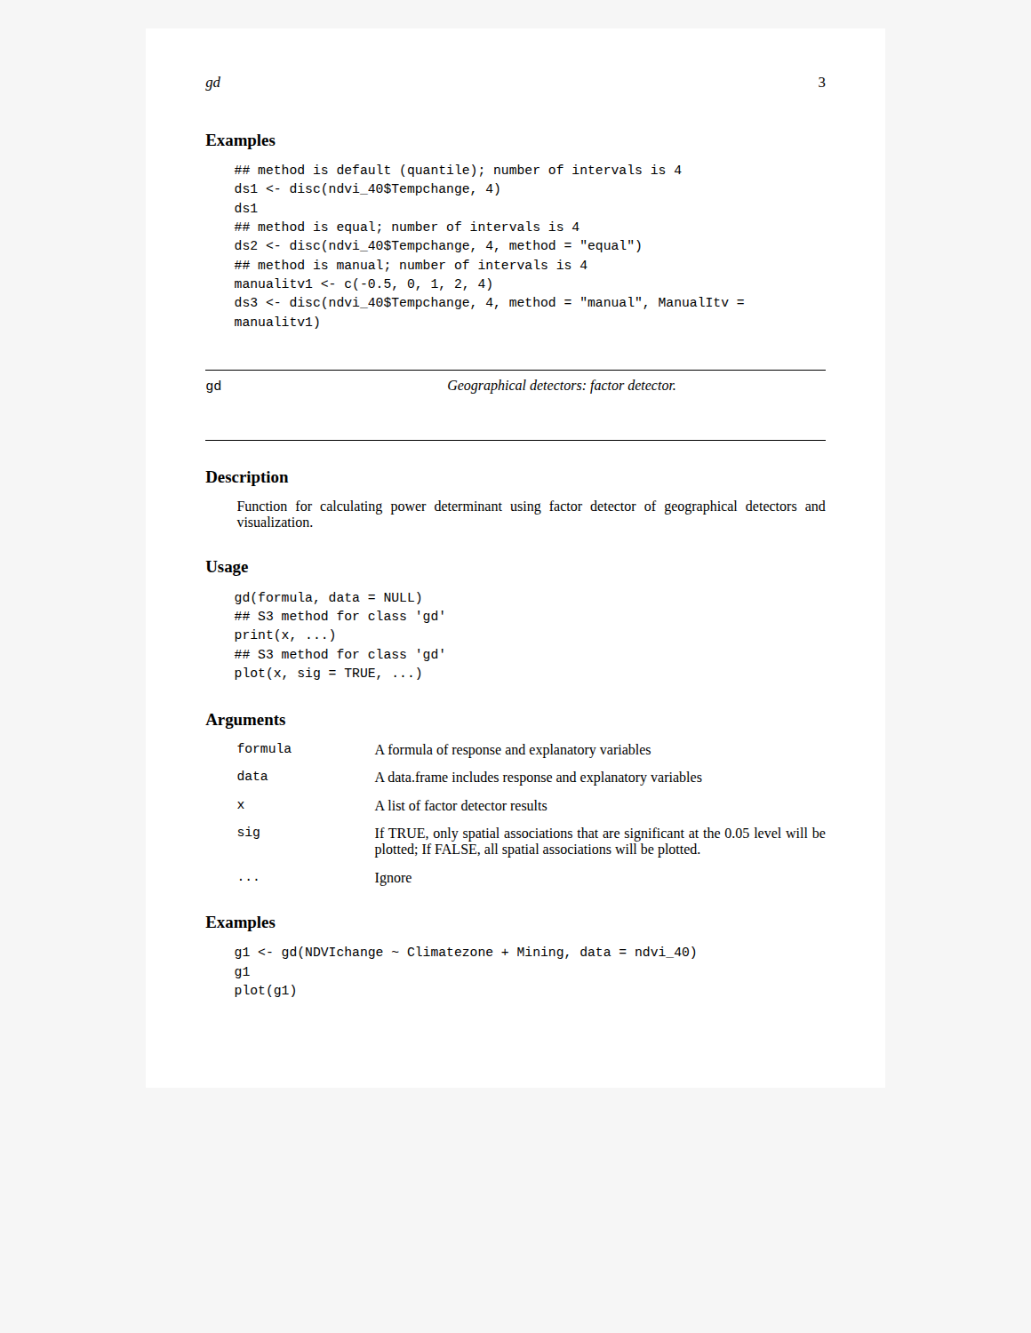gd 3
Examples
## method is default (quantile); number of intervals is 4
ds1 <- disc(ndvi_40$Tempchange, 4)
ds1
## method is equal; number of intervals is 4
ds2 <- disc(ndvi_40$Tempchange, 4, method = "equal")
## method is manual; number of intervals is 4
manualitv1 <- c(-0.5, 0, 1, 2, 4)
ds3 <- disc(ndvi_40$Tempchange, 4, method = "manual", ManualItv = manualitv1)
gd Geographical detectors: factor detector.
Description
Function for calculating power determinant using factor detector of geographical detectors and visualization.
Usage
gd(formula, data = NULL)
## S3 method for class 'gd'
print(x, ...)
## S3 method for class 'gd'
plot(x, sig = TRUE, ...)
Arguments
formula
A formula of response and explanatory variables
data
A data.frame includes response and explanatory variables
x
A list of factor detector results
sig
If TRUE, only spatial associations that are significant at the 0.05 level will be plotted; If FALSE, all spatial associations will be plotted.
...
Ignore
Examples
g1 <- gd(NDVIchange ~ Climatezone + Mining, data = ndvi_40)
g1
plot(g1)